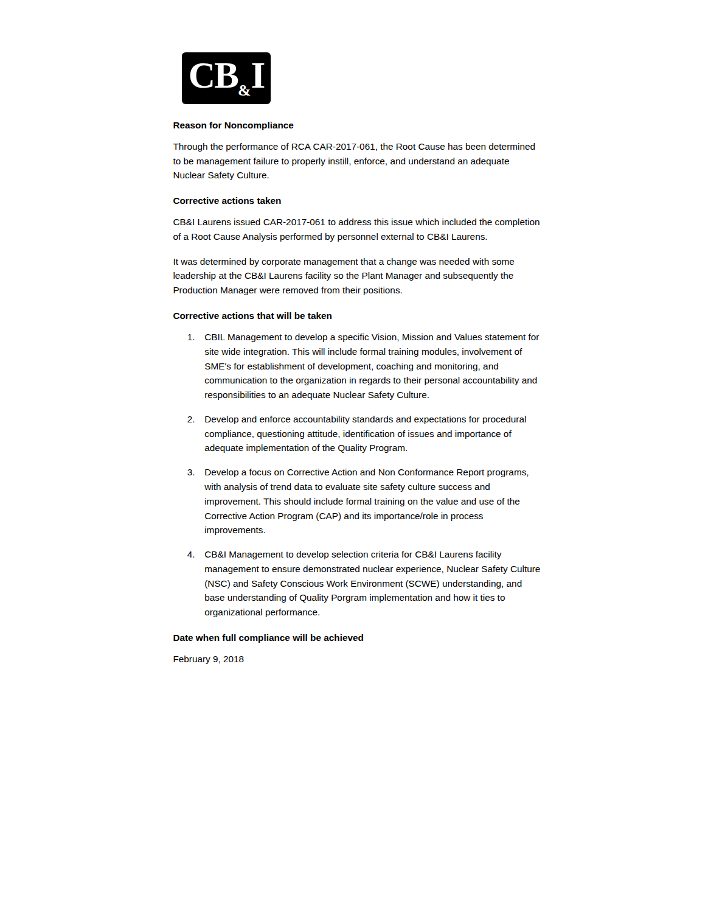CB&I
Reason for Noncompliance
Through the performance of RCA CAR-2017-061, the Root Cause has been determined to be management failure to properly instill, enforce, and understand an adequate Nuclear Safety Culture.
Corrective actions taken
CB&I Laurens issued CAR-2017-061 to address this issue which included the completion of a Root Cause Analysis performed by personnel external to CB&I Laurens.
It was determined by corporate management that a change was needed with some leadership at the CB&I Laurens facility so the Plant Manager and subsequently the Production Manager were removed from their positions.
Corrective actions that will be taken
CBIL Management to develop a specific Vision, Mission and Values statement for site wide integration. This will include formal training modules, involvement of SME's for establishment of development, coaching and monitoring, and communication to the organization in regards to their personal accountability and responsibilities to an adequate Nuclear Safety Culture.
Develop and enforce accountability standards and expectations for procedural compliance, questioning attitude, identification of issues and importance of adequate implementation of the Quality Program.
Develop a focus on Corrective Action and Non Conformance Report programs, with analysis of trend data to evaluate site safety culture success and improvement. This should include formal training on the value and use of the Corrective Action Program (CAP) and its importance/role in process improvements.
CB&I Management to develop selection criteria for CB&I Laurens facility management to ensure demonstrated nuclear experience, Nuclear Safety Culture (NSC) and Safety Conscious Work Environment (SCWE) understanding, and base understanding of Quality Porgram implementation and how it ties to organizational performance.
Date when full compliance will be achieved
February 9, 2018